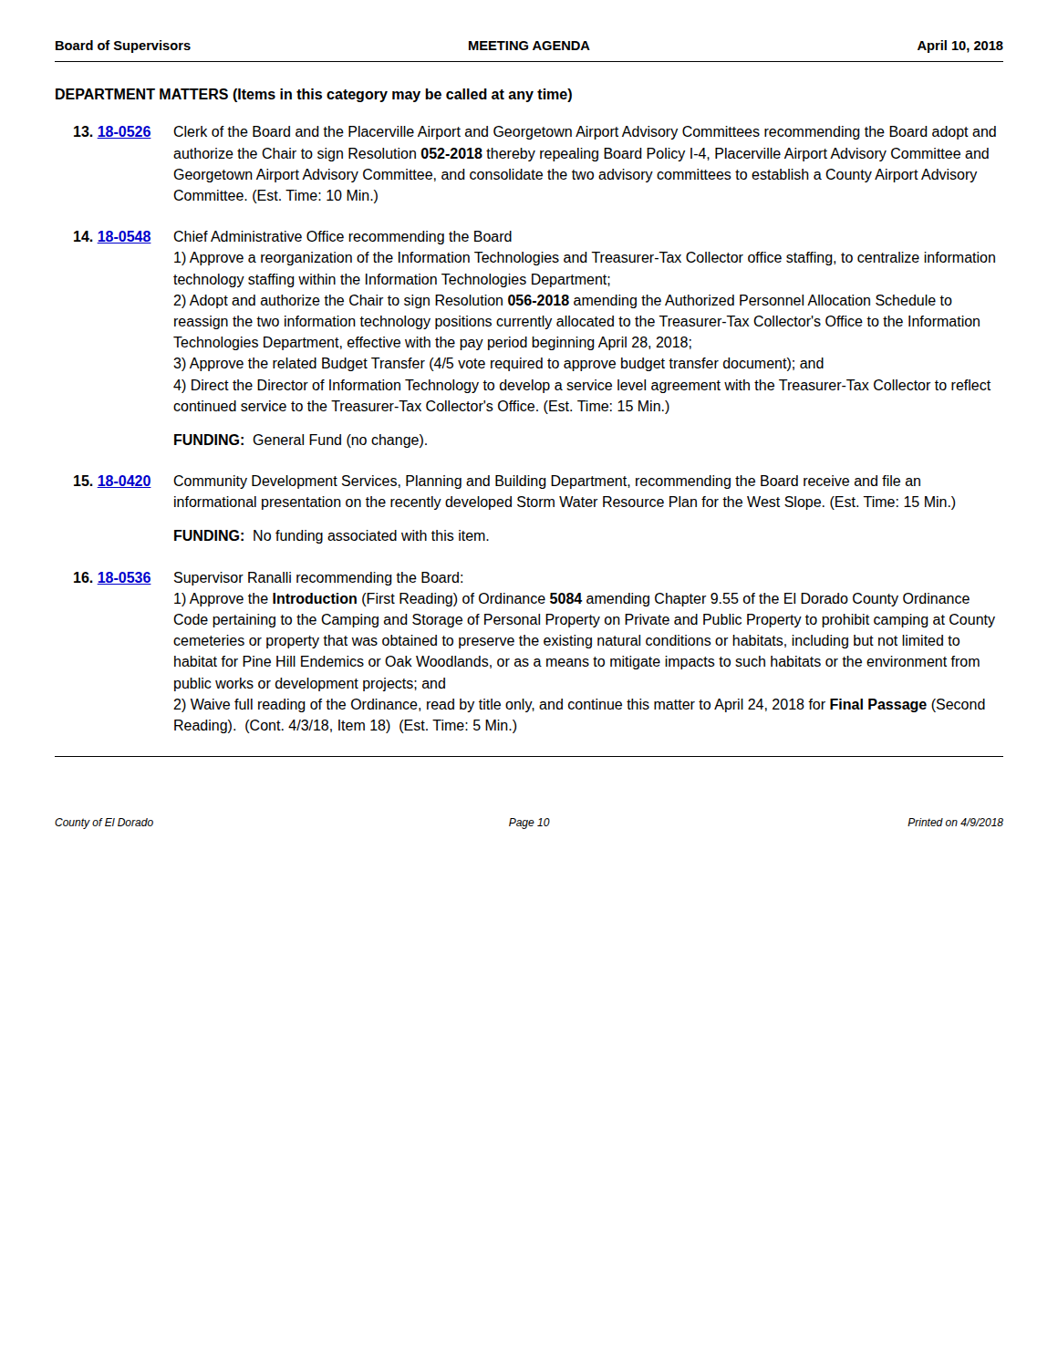Board of Supervisors
MEETING AGENDA
April 10, 2018
DEPARTMENT MATTERS (Items in this category may be called at any time)
13. 18-0526
Clerk of the Board and the Placerville Airport and Georgetown Airport Advisory Committees recommending the Board adopt and authorize the Chair to sign Resolution 052-2018 thereby repealing Board Policy I-4, Placerville Airport Advisory Committee and Georgetown Airport Advisory Committee, and consolidate the two advisory committees to establish a County Airport Advisory Committee. (Est. Time: 10 Min.)
14. 18-0548
Chief Administrative Office recommending the Board
1) Approve a reorganization of the Information Technologies and Treasurer-Tax Collector office staffing, to centralize information technology staffing within the Information Technologies Department;
2) Adopt and authorize the Chair to sign Resolution 056-2018 amending the Authorized Personnel Allocation Schedule to reassign the two information technology positions currently allocated to the Treasurer-Tax Collector's Office to the Information Technologies Department, effective with the pay period beginning April 28, 2018;
3) Approve the related Budget Transfer (4/5 vote required to approve budget transfer document); and
4) Direct the Director of Information Technology to develop a service level agreement with the Treasurer-Tax Collector to reflect continued service to the Treasurer-Tax Collector's Office. (Est. Time: 15 Min.)
FUNDING: General Fund (no change).
15. 18-0420
Community Development Services, Planning and Building Department, recommending the Board receive and file an informational presentation on the recently developed Storm Water Resource Plan for the West Slope. (Est. Time: 15 Min.)
FUNDING: No funding associated with this item.
16. 18-0536
Supervisor Ranalli recommending the Board:
1) Approve the Introduction (First Reading) of Ordinance 5084 amending Chapter 9.55 of the El Dorado County Ordinance Code pertaining to the Camping and Storage of Personal Property on Private and Public Property to prohibit camping at County cemeteries or property that was obtained to preserve the existing natural conditions or habitats, including but not limited to habitat for Pine Hill Endemics or Oak Woodlands, or as a means to mitigate impacts to such habitats or the environment from public works or development projects; and
2) Waive full reading of the Ordinance, read by title only, and continue this matter to April 24, 2018 for Final Passage (Second Reading). (Cont. 4/3/18, Item 18) (Est. Time: 5 Min.)
County of El Dorado
Page 10
Printed on 4/9/2018